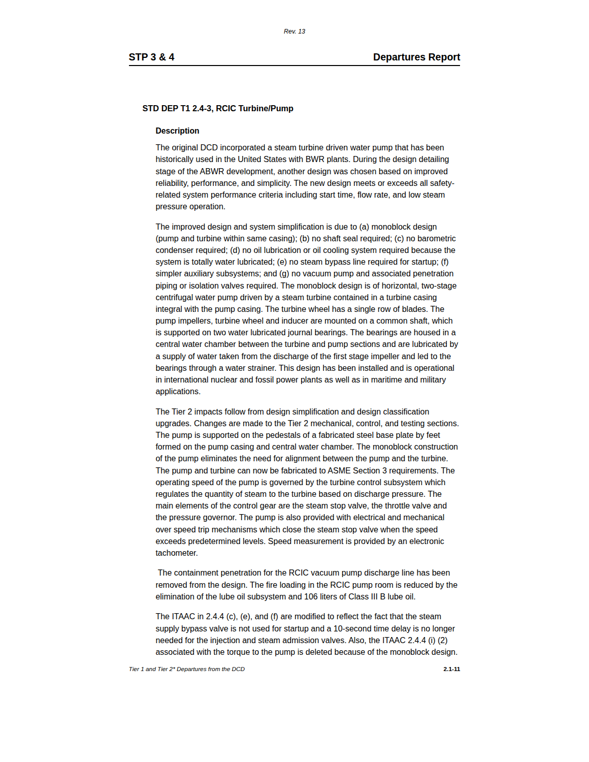Rev. 13
STP 3 & 4 Departures Report
STD DEP T1 2.4-3, RCIC Turbine/Pump
Description
The original DCD incorporated a steam turbine driven water pump that has been historically used in the United States with BWR plants. During the design detailing stage of the ABWR development, another design was chosen based on improved reliability, performance, and simplicity. The new design meets or exceeds all safety-related system performance criteria including start time, flow rate, and low steam pressure operation.
The improved design and system simplification is due to (a) monoblock design (pump and turbine within same casing); (b) no shaft seal required; (c) no barometric condenser required; (d) no oil lubrication or oil cooling system required because the system is totally water lubricated; (e) no steam bypass line required for startup; (f) simpler auxiliary subsystems; and (g) no vacuum pump and associated penetration piping or isolation valves required. The monoblock design is of horizontal, two-stage centrifugal water pump driven by a steam turbine contained in a turbine casing integral with the pump casing. The turbine wheel has a single row of blades. The pump impellers, turbine wheel and inducer are mounted on a common shaft, which is supported on two water lubricated journal bearings. The bearings are housed in a central water chamber between the turbine and pump sections and are lubricated by a supply of water taken from the discharge of the first stage impeller and led to the bearings through a water strainer. This design has been installed and is operational in international nuclear and fossil power plants as well as in maritime and military applications.
The Tier 2 impacts follow from design simplification and design classification upgrades. Changes are made to the Tier 2 mechanical, control, and testing sections. The pump is supported on the pedestals of a fabricated steel base plate by feet formed on the pump casing and central water chamber. The monoblock construction of the pump eliminates the need for alignment between the pump and the turbine. The pump and turbine can now be fabricated to ASME Section 3 requirements. The operating speed of the pump is governed by the turbine control subsystem which regulates the quantity of steam to the turbine based on discharge pressure. The main elements of the control gear are the steam stop valve, the throttle valve and the pressure governor. The pump is also provided with electrical and mechanical over speed trip mechanisms which close the steam stop valve when the speed exceeds predetermined levels. Speed measurement is provided by an electronic tachometer.
The containment penetration for the RCIC vacuum pump discharge line has been removed from the design. The fire loading in the RCIC pump room is reduced by the elimination of the lube oil subsystem and 106 liters of Class III B lube oil.
The ITAAC in 2.4.4 (c), (e), and (f) are modified to reflect the fact that the steam supply bypass valve is not used for startup and a 10-second time delay is no longer needed for the injection and steam admission valves. Also, the ITAAC 2.4.4 (i) (2) associated with the torque to the pump is deleted because of the monoblock design.
Tier 1 and Tier 2* Departures from the DCD 2.1-11